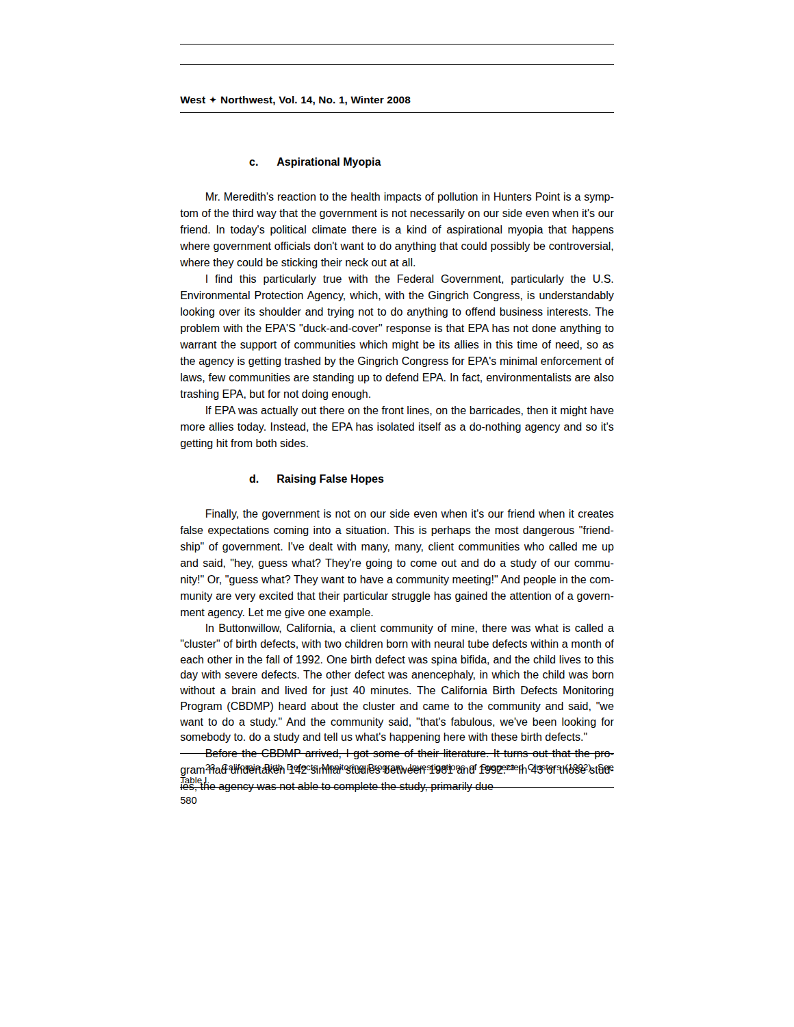West ✦ Northwest, Vol. 14, No. 1, Winter 2008
c. Aspirational Myopia
Mr. Meredith's reaction to the health impacts of pollution in Hunters Point is a symptom of the third way that the government is not necessarily on our side even when it's our friend. In today's political climate there is a kind of aspirational myopia that happens where government officials don't want to do anything that could possibly be controversial, where they could be sticking their neck out at all.
I find this particularly true with the Federal Government, particularly the U.S. Environmental Protection Agency, which, with the Gingrich Congress, is understandably looking over its shoulder and trying not to do anything to offend business interests. The problem with the EPA'S "duck-and-cover" response is that EPA has not done anything to warrant the support of communities which might be its allies in this time of need, so as the agency is getting trashed by the Gingrich Congress for EPA's minimal enforcement of laws, few communities are standing up to defend EPA. In fact, environmentalists are also trashing EPA, but for not doing enough.
If EPA was actually out there on the front lines, on the barricades, then it might have more allies today. Instead, the EPA has isolated itself as a do-nothing agency and so it's getting hit from both sides.
d. Raising False Hopes
Finally, the government is not on our side even when it's our friend when it creates false expectations coming into a situation. This is perhaps the most dangerous "friendship" of government. I've dealt with many, many, client communities who called me up and said, "hey, guess what? They're going to come out and do a study of our community!" Or, "guess what? They want to have a community meeting!" And people in the community are very excited that their particular struggle has gained the attention of a government agency. Let me give one example.
In Buttonwillow, California, a client community of mine, there was what is called a "cluster" of birth defects, with two children born with neural tube defects within a month of each other in the fall of 1992. One birth defect was spina bifida, and the child lives to this day with severe defects. The other defect was anencephaly, in which the child was born without a brain and lived for just 40 minutes. The California Birth Defects Monitoring Program (CBDMP) heard about the cluster and came to the community and said, "we want to do a study." And the community said, "that's fabulous, we've been looking for somebody to. do a study and tell us what's happening here with these birth defects."
Before the CBDMP arrived, I got some of their literature. It turns out that the program had undertaken 142 similar studies between 1981 and 1992.23 In 43 of those studies, the agency was not able to complete the study, primarily due
23. California Birth Defects Monitoring Program, Investigations of Suspected Clusters (1992). See Table I.
580